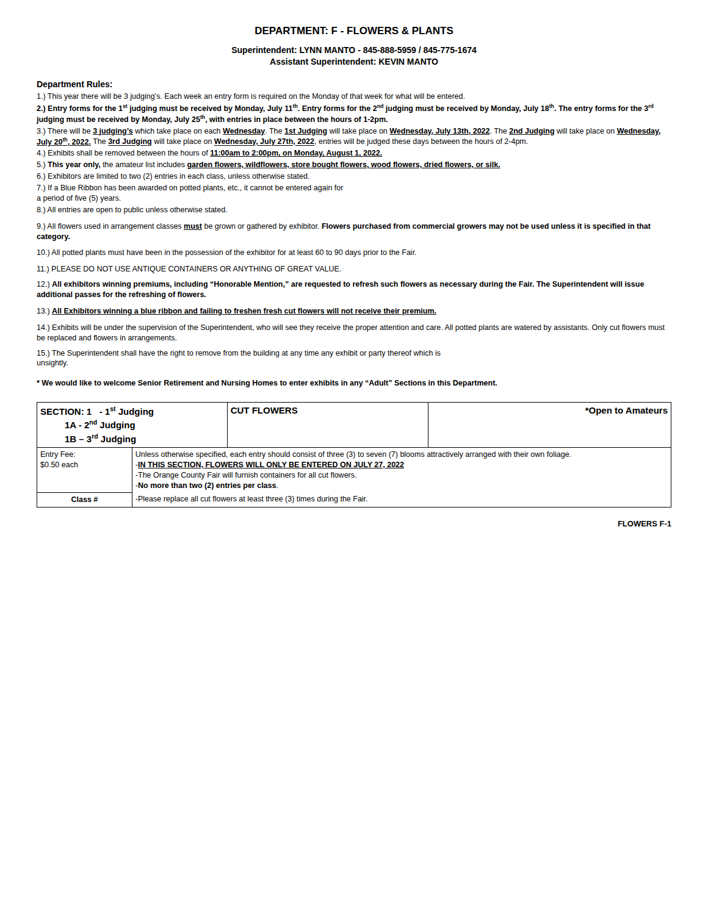DEPARTMENT: F - FLOWERS & PLANTS
Superintendent: LYNN MANTO - 845-888-5959 / 845-775-1674
Assistant Superintendent: KEVIN MANTO
Department Rules:
1.) This year there will be 3 judging’s. Each week an entry form is required on the Monday of that week for what will be entered.
2.) Entry forms for the 1st judging must be received by Monday, July 11th. Entry forms for the 2nd judging must be received by Monday, July 18th. The entry forms for the 3rd judging must be received by Monday, July 25th, with entries in place between the hours of 1-2pm.
3.) There will be 3 judging’s which take place on each Wednesday. The 1st Judging will take place on Wednesday, July 13th, 2022. The 2nd Judging will take place on Wednesday, July 20th, 2022. The 3rd Judging will take place on Wednesday, July 27th, 2022, entries will be judged these days between the hours of 2-4pm.
4.) Exhibits shall be removed between the hours of 11:00am to 2:00pm, on Monday, August 1, 2022.
5.) This year only, the amateur list includes garden flowers, wildflowers, store bought flowers, wood flowers, dried flowers, or silk.
6.) Exhibitors are limited to two (2) entries in each class, unless otherwise stated.
7.) If a Blue Ribbon has been awarded on potted plants, etc., it cannot be entered again for
a period of five (5) years.
8.) All entries are open to public unless otherwise stated.
9.) All flowers used in arrangement classes must be grown or gathered by exhibitor. Flowers purchased from commercial growers may not be used unless it is specified in that category.
10.) All potted plants must have been in the possession of the exhibitor for at least 60 to 90 days prior to the Fair.
11.) PLEASE DO NOT USE ANTIQUE CONTAINERS OR ANYTHING OF GREAT VALUE.
12.) All exhibitors winning premiums, including “Honorable Mention,” are requested to refresh such flowers as necessary during the Fair. The Superintendent will issue additional passes for the refreshing of flowers.
13.) All Exhibitors winning a blue ribbon and failing to freshen fresh cut flowers will not receive their premium.
14.) Exhibits will be under the supervision of the Superintendent, who will see they receive the proper attention and care. All potted plants are watered by assistants. Only cut flowers must be replaced and flowers in arrangements.
15.) The Superintendent shall have the right to remove from the building at any time any exhibit or party thereof which is
unsightly.
* We would like to welcome Senior Retirement and Nursing Homes to enter exhibits in any “Adult” Sections in this Department.
| SECTION: 1 - 1 st Judging 1A - 2 nd Judging 1B – 3 rd Judging | CUT FLOWERS | *Open to Amateurs |
| Entry Fee: $0.50 each | Unless otherwise specified, each entry should consist of three (3) to seven (7) blooms attractively arranged with their own foliage. - IN THIS SECTION, FLOWERS WILL ONLY BE ENTERED ON JULY 27, 2022 -The Orange County Fair will furnish containers for all cut flowers. - No more than two (2) entries per class . |
| Class # | -Please replace all cut flowers at least three (3) times during the Fair. |
FLOWERS F-1